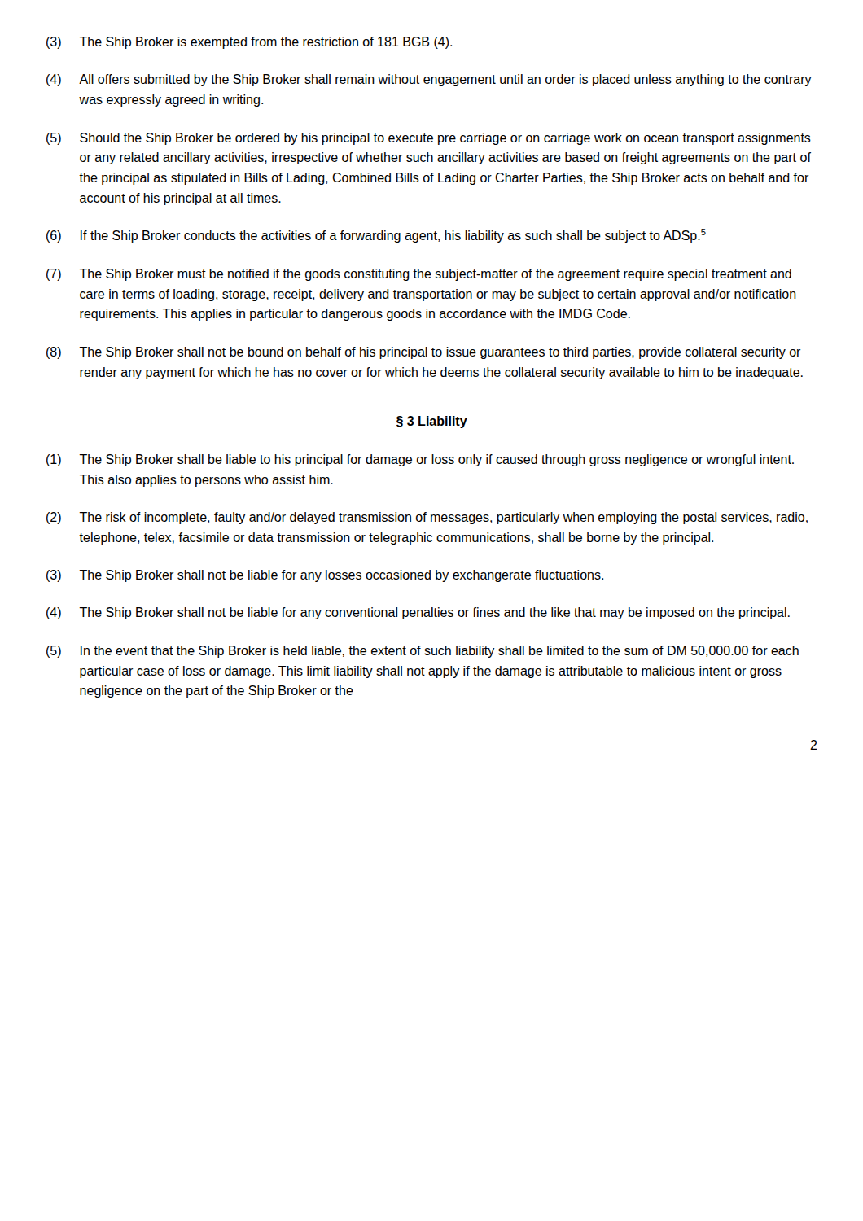(3) The Ship Broker is exempted from the restriction of 181 BGB (4).
(4) All offers submitted by the Ship Broker shall remain without engagement until an order is placed unless anything to the contrary was expressly agreed in writing.
(5) Should the Ship Broker be ordered by his principal to execute pre carriage or on carriage work on ocean transport assignments or any related ancillary activities, irrespective of whether such ancillary activities are based on freight agreements on the part of the principal as stipulated in Bills of Lading, Combined Bills of Lading or Charter Parties, the Ship Broker acts on behalf and for account of his principal at all times.
(6) If the Ship Broker conducts the activities of a forwarding agent, his liability as such shall be subject to ADSp.5
(7) The Ship Broker must be notified if the goods constituting the subject-matter of the agreement require special treatment and care in terms of loading, storage, receipt, delivery and transportation or may be subject to certain approval and/or notification requirements. This applies in particular to dangerous goods in accordance with the IMDG Code.
(8) The Ship Broker shall not be bound on behalf of his principal to issue guarantees to third parties, provide collateral security or render any payment for which he has no cover or for which he deems the collateral security available to him to be inadequate.
§ 3 Liability
(1) The Ship Broker shall be liable to his principal for damage or loss only if caused through gross negligence or wrongful intent. This also applies to persons who assist him.
(2) The risk of incomplete, faulty and/or delayed transmission of messages, particularly when employing the postal services, radio, telephone, telex, facsimile or data transmission or telegraphic communications, shall be borne by the principal.
(3) The Ship Broker shall not be liable for any losses occasioned by exchangerate fluctuations.
(4) The Ship Broker shall not be liable for any conventional penalties or fines and the like that may be imposed on the principal.
(5) In the event that the Ship Broker is held liable, the extent of such liability shall be limited to the sum of DM 50,000.00 for each particular case of loss or damage. This limit liability shall not apply if the damage is attributable to malicious intent or gross negligence on the part of the Ship Broker or the
2